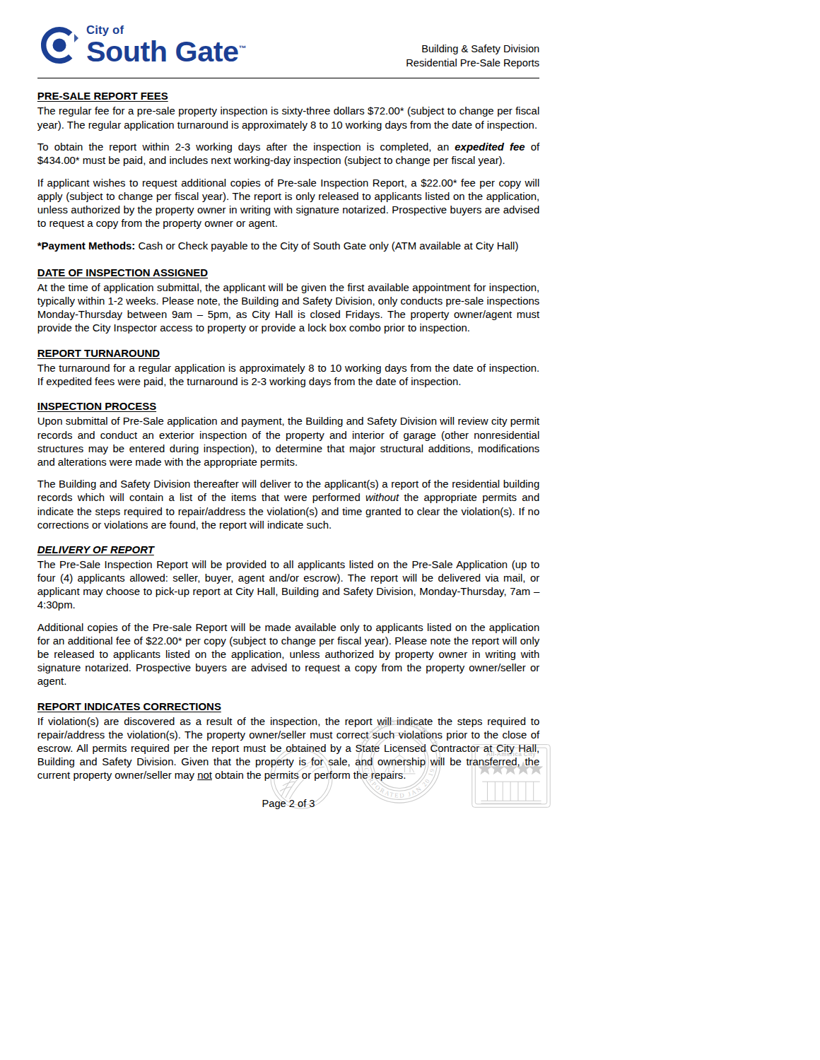City of South Gate™
Building & Safety Division
Residential Pre-Sale Reports
PRE-SALE REPORT FEES
The regular fee for a pre-sale property inspection is sixty-three dollars $72.00* (subject to change per fiscal year). The regular application turnaround is approximately 8 to 10 working days from the date of inspection.
To obtain the report within 2-3 working days after the inspection is completed, an expedited fee of $434.00* must be paid, and includes next working-day inspection (subject to change per fiscal year).
If applicant wishes to request additional copies of Pre-sale Inspection Report, a $22.00* fee per copy will apply (subject to change per fiscal year). The report is only released to applicants listed on the application, unless authorized by the property owner in writing with signature notarized. Prospective buyers are advised to request a copy from the property owner or agent.
*Payment Methods: Cash or Check payable to the City of South Gate only (ATM available at City Hall)
DATE OF INSPECTION ASSIGNED
At the time of application submittal, the applicant will be given the first available appointment for inspection, typically within 1-2 weeks. Please note, the Building and Safety Division, only conducts pre-sale inspections Monday-Thursday between 9am – 5pm, as City Hall is closed Fridays. The property owner/agent must provide the City Inspector access to property or provide a lock box combo prior to inspection.
REPORT TURNAROUND
The turnaround for a regular application is approximately 8 to 10 working days from the date of inspection. If expedited fees were paid, the turnaround is 2-3 working days from the date of inspection.
INSPECTION PROCESS
Upon submittal of Pre-Sale application and payment, the Building and Safety Division will review city permit records and conduct an exterior inspection of the property and interior of garage (other nonresidential structures may be entered during inspection), to determine that major structural additions, modifications and alterations were made with the appropriate permits.
The Building and Safety Division thereafter will deliver to the applicant(s) a report of the residential building records which will contain a list of the items that were performed without the appropriate permits and indicate the steps required to repair/address the violation(s) and time granted to clear the violation(s). If no corrections or violations are found, the report will indicate such.
DELIVERY OF REPORT
The Pre-Sale Inspection Report will be provided to all applicants listed on the Pre-Sale Application (up to four (4) applicants allowed: seller, buyer, agent and/or escrow). The report will be delivered via mail, or applicant may choose to pick-up report at City Hall, Building and Safety Division, Monday-Thursday, 7am – 4:30pm.
Additional copies of the Pre-sale Report will be made available only to applicants listed on the application for an additional fee of $22.00* per copy (subject to change per fiscal year). Please note the report will only be released to applicants listed on the application, unless authorized by property owner in writing with signature notarized. Prospective buyers are advised to request a copy from the property owner/seller or agent.
REPORT INDICATES CORRECTIONS
If violation(s) are discovered as a result of the inspection, the report will indicate the steps required to repair/address the violation(s). The property owner/seller must correct such violations prior to the close of escrow. All permits required per the report must be obtained by a State Licensed Contractor at City Hall, Building and Safety Division. Given that the property is for sale, and ownership will be transferred, the current property owner/seller may not obtain the permits or perform the repairs.
CITY OF SOUTH GATE INCORPORATED JAN 20 1923 All-America City
Page 2 of 3